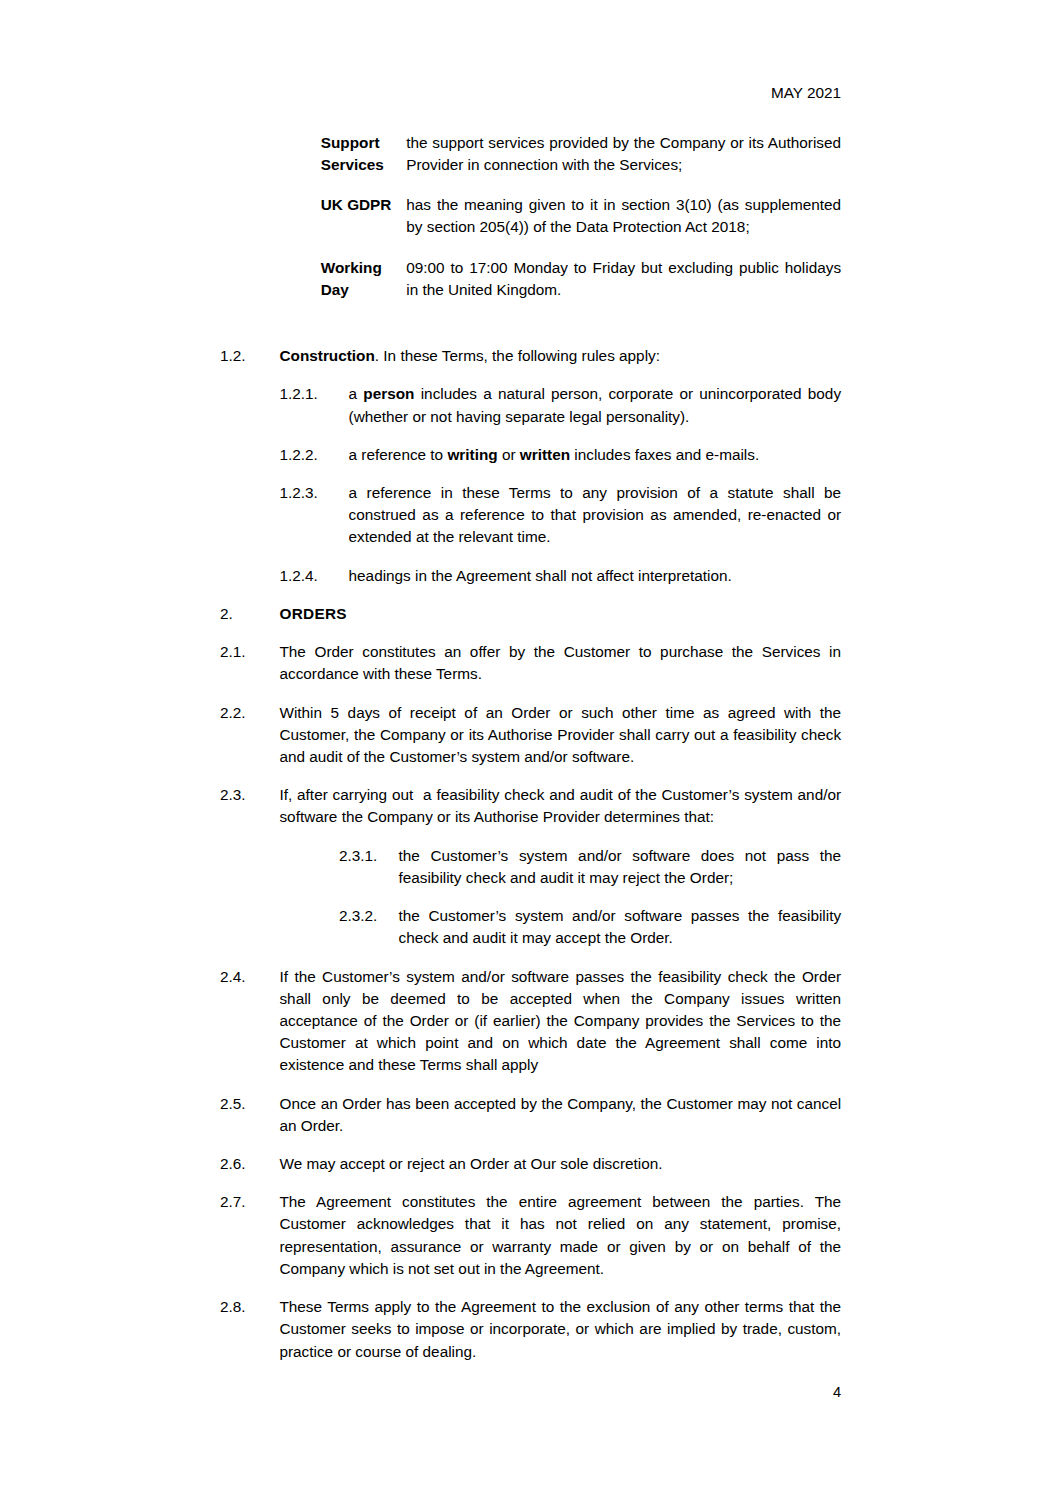MAY 2021
| Support Services | the support services provided by the Company or its Authorised Provider in connection with the Services; |
| UK GDPR | has the meaning given to it in section 3(10) (as supplemented by section 205(4)) of the Data Protection Act 2018; |
| Working Day | 09:00 to 17:00 Monday to Friday but excluding public holidays in the United Kingdom. |
1.2.
Construction. In these Terms, the following rules apply:
1.2.1.
a person includes a natural person, corporate or unincorporated body (whether or not having separate legal personality).
1.2.2.
a reference to writing or written includes faxes and e-mails.
1.2.3.
a reference in these Terms to any provision of a statute shall be construed as a reference to that provision as amended, re-enacted or extended at the relevant time.
1.2.4.
headings in the Agreement shall not affect interpretation.
2.
ORDERS
2.1.
The Order constitutes an offer by the Customer to purchase the Services in accordance with these Terms.
2.2.
Within 5 days of receipt of an Order or such other time as agreed with the Customer, the Company or its Authorise Provider shall carry out a feasibility check and audit of the Customer’s system and/or software.
2.3.
If, after carrying out a feasibility check and audit of the Customer’s system and/or software the Company or its Authorise Provider determines that:
2.3.1.
the Customer’s system and/or software does not pass the feasibility check and audit it may reject the Order;
2.3.2.
the Customer’s system and/or software passes the feasibility check and audit it may accept the Order.
2.4.
If the Customer’s system and/or software passes the feasibility check the Order shall only be deemed to be accepted when the Company issues written acceptance of the Order or (if earlier) the Company provides the Services to the Customer at which point and on which date the Agreement shall come into existence and these Terms shall apply
2.5.
Once an Order has been accepted by the Company, the Customer may not cancel an Order.
2.6.
We may accept or reject an Order at Our sole discretion.
2.7.
The Agreement constitutes the entire agreement between the parties. The Customer acknowledges that it has not relied on any statement, promise, representation, assurance or warranty made or given by or on behalf of the Company which is not set out in the Agreement.
2.8.
These Terms apply to the Agreement to the exclusion of any other terms that the Customer seeks to impose or incorporate, or which are implied by trade, custom, practice or course of dealing.
4